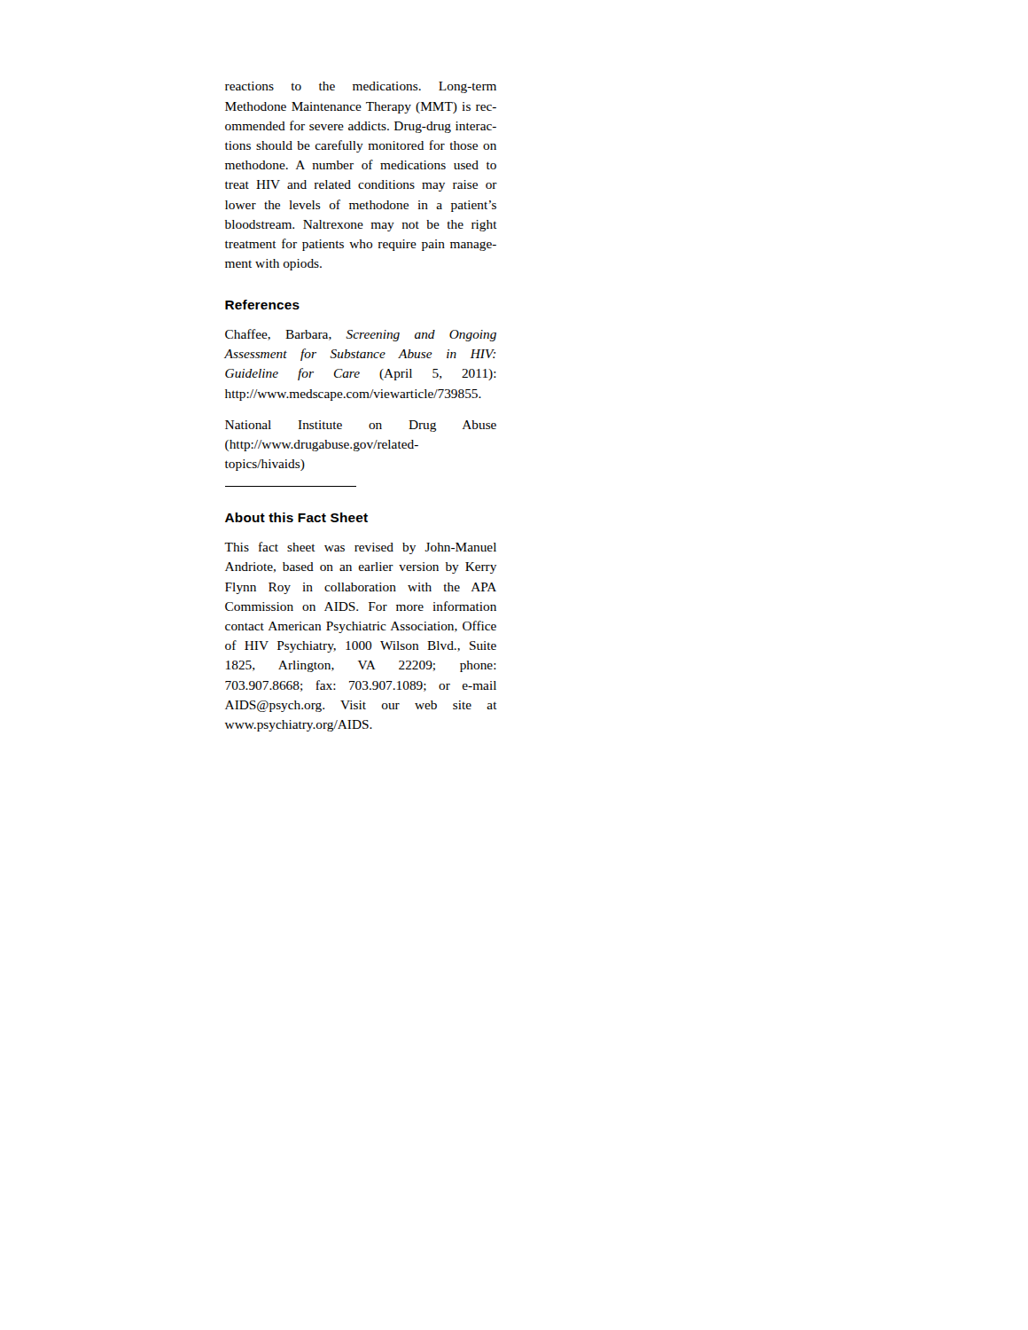reactions to the medications. Long-term Methodone Maintenance Therapy (MMT) is recommended for severe addicts. Drug-drug interactions should be carefully monitored for those on methodone. A number of medications used to treat HIV and related conditions may raise or lower the levels of methodone in a patient’s bloodstream. Naltrexone may not be the right treatment for patients who require pain management with opiods.
References
Chaffee, Barbara, Screening and Ongoing Assessment for Substance Abuse in HIV: Guideline for Care (April 5, 2011): http://www.medscape.com/viewarticle/739855.
National Institute on Drug Abuse (http://www.drugabuse.gov/related-topics/hivaids)
About this Fact Sheet
This fact sheet was revised by John-Manuel Andriote, based on an earlier version by Kerry Flynn Roy in collaboration with the APA Commission on AIDS. For more information contact American Psychiatric Association, Office of HIV Psychiatry, 1000 Wilson Blvd., Suite 1825, Arlington, VA 22209; phone: 703.907.8668; fax: 703.907.1089; or e-mail AIDS@psych.org. Visit our web site at www.psychiatry.org/AIDS.